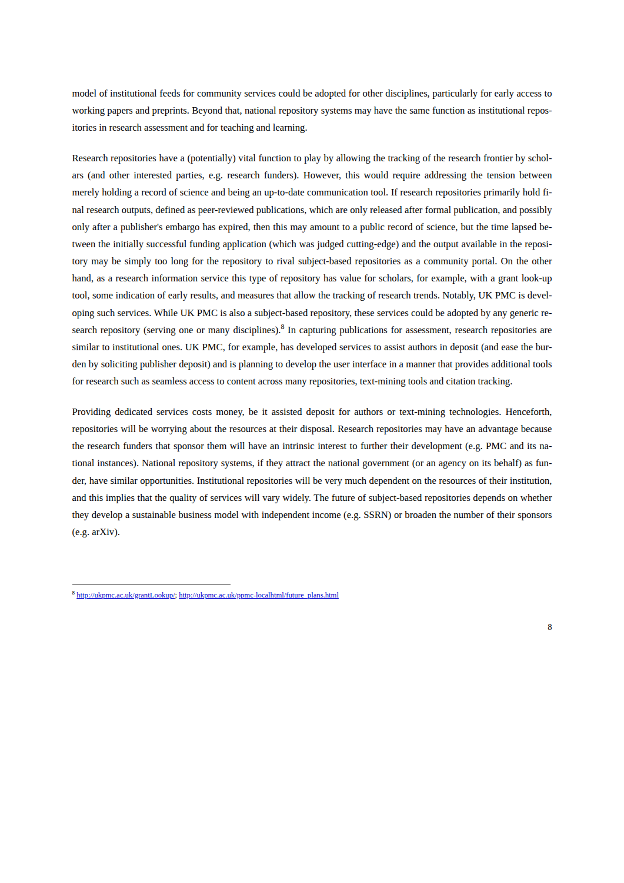model of institutional feeds for community services could be adopted for other disciplines, particularly for early access to working papers and preprints. Beyond that, national repository systems may have the same function as institutional repositories in research assessment and for teaching and learning.
Research repositories have a (potentially) vital function to play by allowing the tracking of the research frontier by scholars (and other interested parties, e.g. research funders). However, this would require addressing the tension between merely holding a record of science and being an up-to-date communication tool. If research repositories primarily hold final research outputs, defined as peer-reviewed publications, which are only released after formal publication, and possibly only after a publisher's embargo has expired, then this may amount to a public record of science, but the time lapsed between the initially successful funding application (which was judged cutting-edge) and the output available in the repository may be simply too long for the repository to rival subject-based repositories as a community portal. On the other hand, as a research information service this type of repository has value for scholars, for example, with a grant look-up tool, some indication of early results, and measures that allow the tracking of research trends. Notably, UK PMC is developing such services. While UK PMC is also a subject-based repository, these services could be adopted by any generic research repository (serving one or many disciplines).8 In capturing publications for assessment, research repositories are similar to institutional ones. UK PMC, for example, has developed services to assist authors in deposit (and ease the burden by soliciting publisher deposit) and is planning to develop the user interface in a manner that provides additional tools for research such as seamless access to content across many repositories, text-mining tools and citation tracking.
Providing dedicated services costs money, be it assisted deposit for authors or text-mining technologies. Henceforth, repositories will be worrying about the resources at their disposal. Research repositories may have an advantage because the research funders that sponsor them will have an intrinsic interest to further their development (e.g. PMC and its national instances). National repository systems, if they attract the national government (or an agency on its behalf) as funder, have similar opportunities. Institutional repositories will be very much dependent on the resources of their institution, and this implies that the quality of services will vary widely. The future of subject-based repositories depends on whether they develop a sustainable business model with independent income (e.g. SSRN) or broaden the number of their sponsors (e.g. arXiv).
8 http://ukpmc.ac.uk/grantLookup/; http://ukpmc.ac.uk/ppmc-localhtml/future_plans.html
8